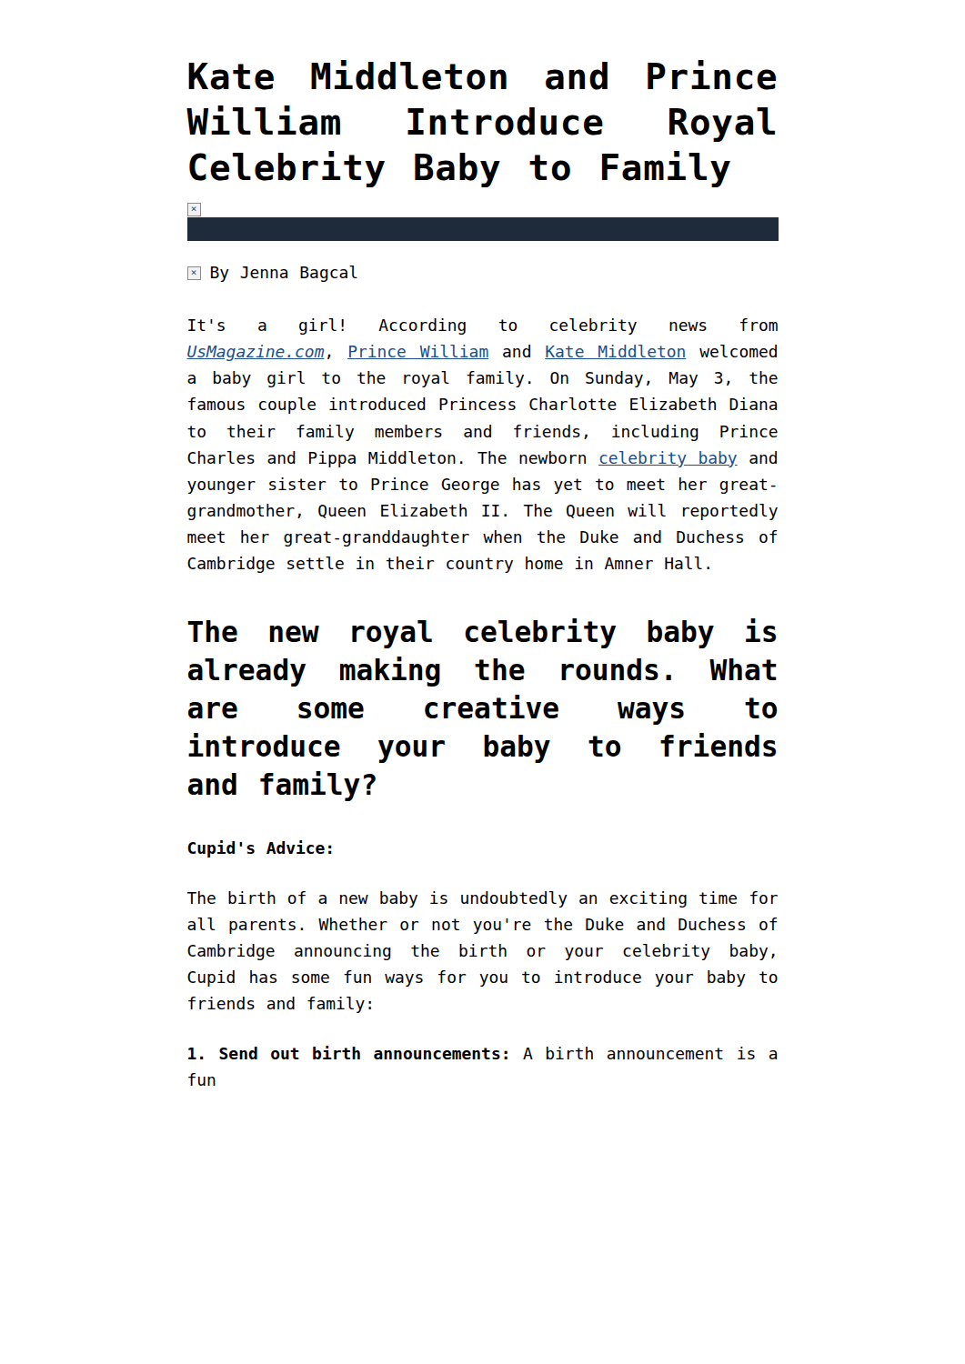Kate Middleton and Prince William Introduce Royal Celebrity Baby to Family
By Jenna Bagcal
It's a girl! According to celebrity news from UsMagazine.com, Prince William and Kate Middleton welcomed a baby girl to the royal family. On Sunday, May 3, the famous couple introduced Princess Charlotte Elizabeth Diana to their family members and friends, including Prince Charles and Pippa Middleton. The newborn celebrity baby and younger sister to Prince George has yet to meet her great-grandmother, Queen Elizabeth II. The Queen will reportedly meet her great-granddaughter when the Duke and Duchess of Cambridge settle in their country home in Amner Hall.
The new royal celebrity baby is already making the rounds. What are some creative ways to introduce your baby to friends and family?
Cupid's Advice:
The birth of a new baby is undoubtedly an exciting time for all parents. Whether or not you're the Duke and Duchess of Cambridge announcing the birth or your celebrity baby, Cupid has some fun ways for you to introduce your baby to friends and family:
1. Send out birth announcements: A birth announcement is a fun